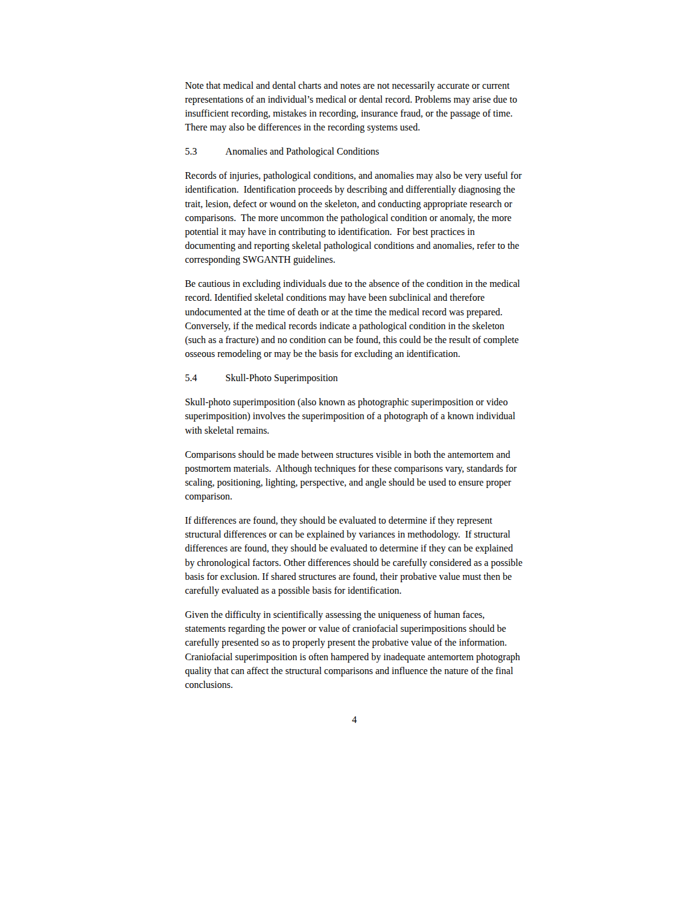Note that medical and dental charts and notes are not necessarily accurate or current representations of an individual’s medical or dental record. Problems may arise due to insufficient recording, mistakes in recording, insurance fraud, or the passage of time. There may also be differences in the recording systems used.
5.3 Anomalies and Pathological Conditions
Records of injuries, pathological conditions, and anomalies may also be very useful for identification. Identification proceeds by describing and differentially diagnosing the trait, lesion, defect or wound on the skeleton, and conducting appropriate research or comparisons. The more uncommon the pathological condition or anomaly, the more potential it may have in contributing to identification. For best practices in documenting and reporting skeletal pathological conditions and anomalies, refer to the corresponding SWGANTH guidelines.
Be cautious in excluding individuals due to the absence of the condition in the medical record. Identified skeletal conditions may have been subclinical and therefore undocumented at the time of death or at the time the medical record was prepared. Conversely, if the medical records indicate a pathological condition in the skeleton (such as a fracture) and no condition can be found, this could be the result of complete osseous remodeling or may be the basis for excluding an identification.
5.4 Skull-Photo Superimposition
Skull-photo superimposition (also known as photographic superimposition or video superimposition) involves the superimposition of a photograph of a known individual with skeletal remains.
Comparisons should be made between structures visible in both the antemortem and postmortem materials. Although techniques for these comparisons vary, standards for scaling, positioning, lighting, perspective, and angle should be used to ensure proper comparison.
If differences are found, they should be evaluated to determine if they represent structural differences or can be explained by variances in methodology. If structural differences are found, they should be evaluated to determine if they can be explained by chronological factors. Other differences should be carefully considered as a possible basis for exclusion. If shared structures are found, their probative value must then be carefully evaluated as a possible basis for identification.
Given the difficulty in scientifically assessing the uniqueness of human faces, statements regarding the power or value of craniofacial superimpositions should be carefully presented so as to properly present the probative value of the information. Craniofacial superimposition is often hampered by inadequate antemortem photograph quality that can affect the structural comparisons and influence the nature of the final conclusions.
4